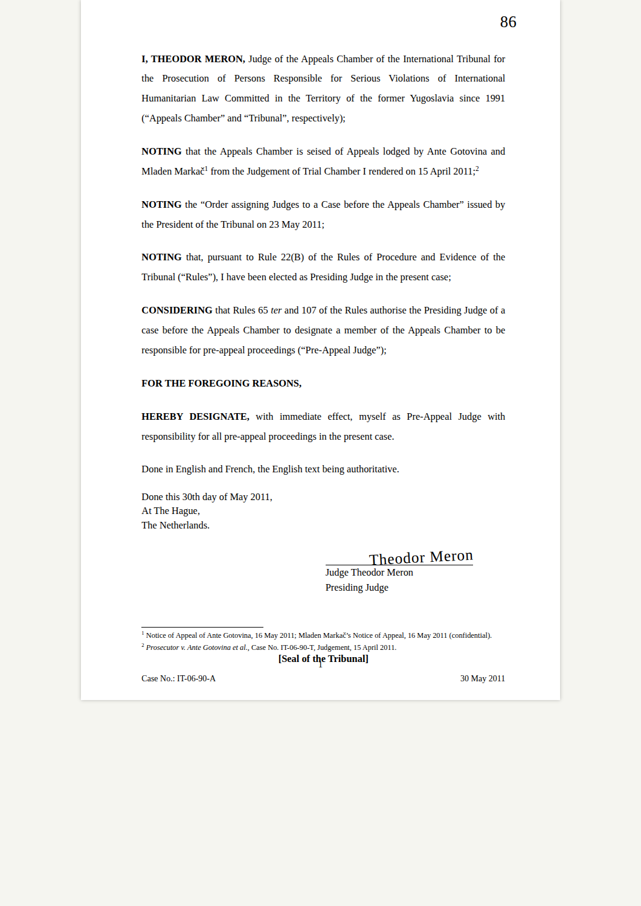86
I, THEODOR MERON, Judge of the Appeals Chamber of the International Tribunal for the Prosecution of Persons Responsible for Serious Violations of International Humanitarian Law Committed in the Territory of the former Yugoslavia since 1991 (“Appeals Chamber” and “Tribunal”, respectively);
NOTING that the Appeals Chamber is seised of Appeals lodged by Ante Gotovina and Mladen Markač1 from the Judgement of Trial Chamber I rendered on 15 April 2011;2
NOTING the “Order assigning Judges to a Case before the Appeals Chamber” issued by the President of the Tribunal on 23 May 2011;
NOTING that, pursuant to Rule 22(B) of the Rules of Procedure and Evidence of the Tribunal (“Rules”), I have been elected as Presiding Judge in the present case;
CONSIDERING that Rules 65 ter and 107 of the Rules authorise the Presiding Judge of a case before the Appeals Chamber to designate a member of the Appeals Chamber to be responsible for pre-appeal proceedings (“Pre-Appeal Judge”);
FOR THE FOREGOING REASONS,
HEREBY DESIGNATE, with immediate effect, myself as Pre-Appeal Judge with responsibility for all pre-appeal proceedings in the present case.
Done in English and French, the English text being authoritative.
Done this 30th day of May 2011,
At The Hague,
The Netherlands.
Theodor Meron
Judge Theodor Meron
Presiding Judge
[Seal of the Tribunal]
1 Notice of Appeal of Ante Gotovina, 16 May 2011; Mladen Markač’s Notice of Appeal, 16 May 2011 (confidential).
2 Prosecutor v. Ante Gotovina et al., Case No. IT-06-90-T, Judgement, 15 April 2011.
1
Case No.: IT-06-90-A 30 May 2011